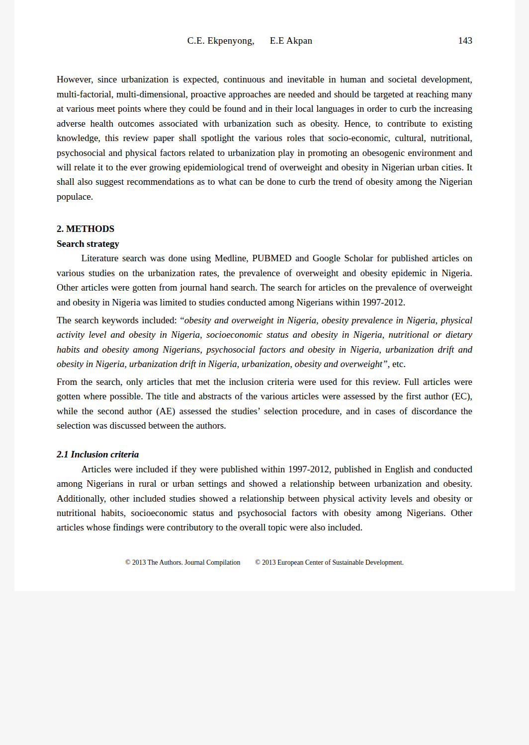C.E. Ekpenyong, E.E Akpan
143
However, since urbanization is expected, continuous and inevitable in human and societal development, multi-factorial, multi-dimensional, proactive approaches are needed and should be targeted at reaching many at various meet points where they could be found and in their local languages in order to curb the increasing adverse health outcomes associated with urbanization such as obesity. Hence, to contribute to existing knowledge, this review paper shall spotlight the various roles that socio-economic, cultural, nutritional, psychosocial and physical factors related to urbanization play in promoting an obesogenic environment and will relate it to the ever growing epidemiological trend of overweight and obesity in Nigerian urban cities. It shall also suggest recommendations as to what can be done to curb the trend of obesity among the Nigerian populace.
2. METHODS
Search strategy
Literature search was done using Medline, PUBMED and Google Scholar for published articles on various studies on the urbanization rates, the prevalence of overweight and obesity epidemic in Nigeria. Other articles were gotten from journal hand search. The search for articles on the prevalence of overweight and obesity in Nigeria was limited to studies conducted among Nigerians within 1997-2012.
The search keywords included: “obesity and overweight in Nigeria, obesity prevalence in Nigeria, physical activity level and obesity in Nigeria, socioeconomic status and obesity in Nigeria, nutritional or dietary habits and obesity among Nigerians, psychosocial factors and obesity in Nigeria, urbanization drift and obesity in Nigeria, urbanization drift in Nigeria, urbanization, obesity and overweight”, etc.
From the search, only articles that met the inclusion criteria were used for this review. Full articles were gotten where possible. The title and abstracts of the various articles were assessed by the first author (EC), while the second author (AE) assessed the studies’ selection procedure, and in cases of discordance the selection was discussed between the authors.
2.1 Inclusion criteria
Articles were included if they were published within 1997-2012, published in English and conducted among Nigerians in rural or urban settings and showed a relationship between urbanization and obesity. Additionally, other included studies showed a relationship between physical activity levels and obesity or nutritional habits, socioeconomic status and psychosocial factors with obesity among Nigerians. Other articles whose findings were contributory to the overall topic were also included.
© 2013 The Authors. Journal Compilation © 2013 European Center of Sustainable Development.